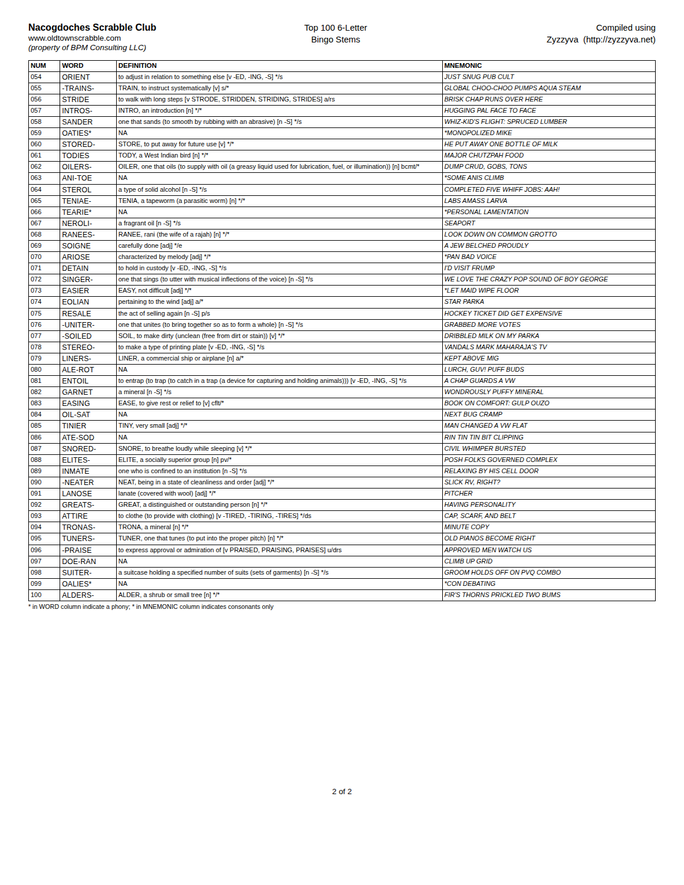Nacogdoches Scrabble Club
www.oldtownscrabble.com
(property of BPM Consulting LLC)
Top 100 6-Letter
Bingo Stems
Compiled using
Zyzzyva (http://zyzzyva.net)
| NUM | WORD | DEFINITION | MNEMONIC |
| --- | --- | --- | --- |
| 054 | ORIENT | to adjust in relation to something else [v -ED, -ING, -S] */s | JUST SNUG PUB CULT |
| 055 | -TRAINS- | TRAIN, to instruct systematically [v] s/* | GLOBAL CHOO-CHOO PUMPS AQUA STEAM |
| 056 | STRIDE | to walk with long steps [v STRODE, STRIDDEN, STRIDING, STRIDES] a/rs | BRISK CHAP RUNS OVER HERE |
| 057 | INTROS- | INTRO, an introduction [n] */* | HUGGING PAL FACE TO FACE |
| 058 | SANDER | one that sands (to smooth by rubbing with an abrasive) [n -S] */s | WHIZ-KID'S FLIGHT: SPRUCED LUMBER |
| 059 | OATIES* | NA | *MONOPOLIZED MIKE |
| 060 | STORED- | STORE, to put away for future use [v] */* | HE PUT AWAY ONE BOTTLE OF MILK |
| 061 | TODIES | TODY, a West Indian bird [n] */* | MAJOR CHUTZPAH FOOD |
| 062 | OILERS- | OILER, one that oils (to supply with oil (a greasy liquid used for lubrication, fuel, or illumination)) [n] bcmt/* | DUMP CRUD, GOBS, TONS |
| 063 | ANI-TOE | NA | *SOME ANIS CLIMB |
| 064 | STEROL | a type of solid alcohol [n -S] */s | COMPLETED FIVE WHIFF JOBS: AAH! |
| 065 | TENIAE- | TENIA, a tapeworm (a parasitic worm) [n] */* | LABS AMASS LARVA |
| 066 | TEARIE* | NA | *PERSONAL LAMENTATION |
| 067 | NEROLI- | a fragrant oil [n -S] */s | SEAPORT |
| 068 | RANEES- | RANEE, rani (the wife of a rajah) [n] */* | LOOK DOWN ON COMMON GROTTO |
| 069 | SOIGNE | carefully done [adj] */e | A JEW BELCHED PROUDLY |
| 070 | ARIOSE | characterized by melody [adj] */* | *PAN BAD VOICE |
| 071 | DETAIN | to hold in custody [v -ED, -ING, -S] */s | I'D VISIT FRUMP |
| 072 | SINGER- | one that sings (to utter with musical inflections of the voice) [n -S] */s | WE LOVE THE CRAZY POP SOUND OF BOY GEORGE |
| 073 | EASIER | EASY, not difficult [adj] */* | *LET MAID WIPE FLOOR |
| 074 | EOLIAN | pertaining to the wind [adj] a/* | STAR PARKA |
| 075 | RESALE | the act of selling again [n -S] p/s | HOCKEY TICKET DID GET EXPENSIVE |
| 076 | -UNITER- | one that unites (to bring together so as to form a whole) [n -S] */s | GRABBED MORE VOTES |
| 077 | -SOILED | SOIL, to make dirty (unclean (free from dirt or stain)) [v] */* | DRIBBLED MILK ON MY PARKA |
| 078 | STEREO- | to make a type of printing plate [v -ED, -ING, -S] */s | VANDALS MARK MAHARAJA'S TV |
| 079 | LINERS- | LINER, a commercial ship or airplane [n] a/* | KEPT ABOVE MIG |
| 080 | ALE-ROT | NA | LURCH, GUV! PUFF BUDS |
| 081 | ENTOIL | to entrap (to trap (to catch in a trap (a device for capturing and holding animals))) [v -ED, -ING, -S] */s | A CHAP GUARDS A VW |
| 082 | GARNET | a mineral [n -S] */s | WONDROUSLY PUFFY MINERAL |
| 083 | EASING | EASE, to give rest or relief to [v] cflt/* | BOOK ON COMFORT: GULP OUZO |
| 084 | OIL-SAT | NA | NEXT BUG CRAMP |
| 085 | TINIER | TINY, very small [adj] */* | MAN CHANGED A VW FLAT |
| 086 | ATE-SOD | NA | RIN TIN TIN BIT CLIPPING |
| 087 | SNORED- | SNORE, to breathe loudly while sleeping [v] */* | CIVIL WHIMPER BURSTED |
| 088 | ELITES- | ELITE, a socially superior group [n] pv/* | POSH FOLKS GOVERNED COMPLEX |
| 089 | INMATE | one who is confined to an institution [n -S] */s | RELAXING BY HIS CELL DOOR |
| 090 | -NEATER | NEAT, being in a state of cleanliness and order [adj] */* | SLICK RV, RIGHT? |
| 091 | LANOSE | lanate (covered with wool) [adj] */* | PITCHER |
| 092 | GREATS- | GREAT, a distinguished or outstanding person [n] */* | HAVING PERSONALITY |
| 093 | ATTIRE | to clothe (to provide with clothing) [v -TIRED, -TIRING, -TIRES] */ds | CAP, SCARF, AND BELT |
| 094 | TRONAS- | TRONA, a mineral [n] */* | MINUTE COPY |
| 095 | TUNERS- | TUNER, one that tunes (to put into the proper pitch) [n] */* | OLD PIANOS BECOME RIGHT |
| 096 | -PRAISE | to express approval or admiration of [v PRAISED, PRAISING, PRAISES] u/drs | APPROVED MEN WATCH US |
| 097 | DOE-RAN | NA | CLIMB UP GRID |
| 098 | SUITER- | a suitcase holding a specified number of suits (sets of garments) [n -S] */s | GROOM HOLDS OFF ON PVQ COMBO |
| 099 | OALIES* | NA | *CON DEBATING |
| 100 | ALDERS- | ALDER, a shrub or small tree [n] */* | FIR'S THORNS PRICKLED TWO BUMS |
* in WORD column indicate a phony; * in MNEMONIC column indicates consonants only
2 of 2